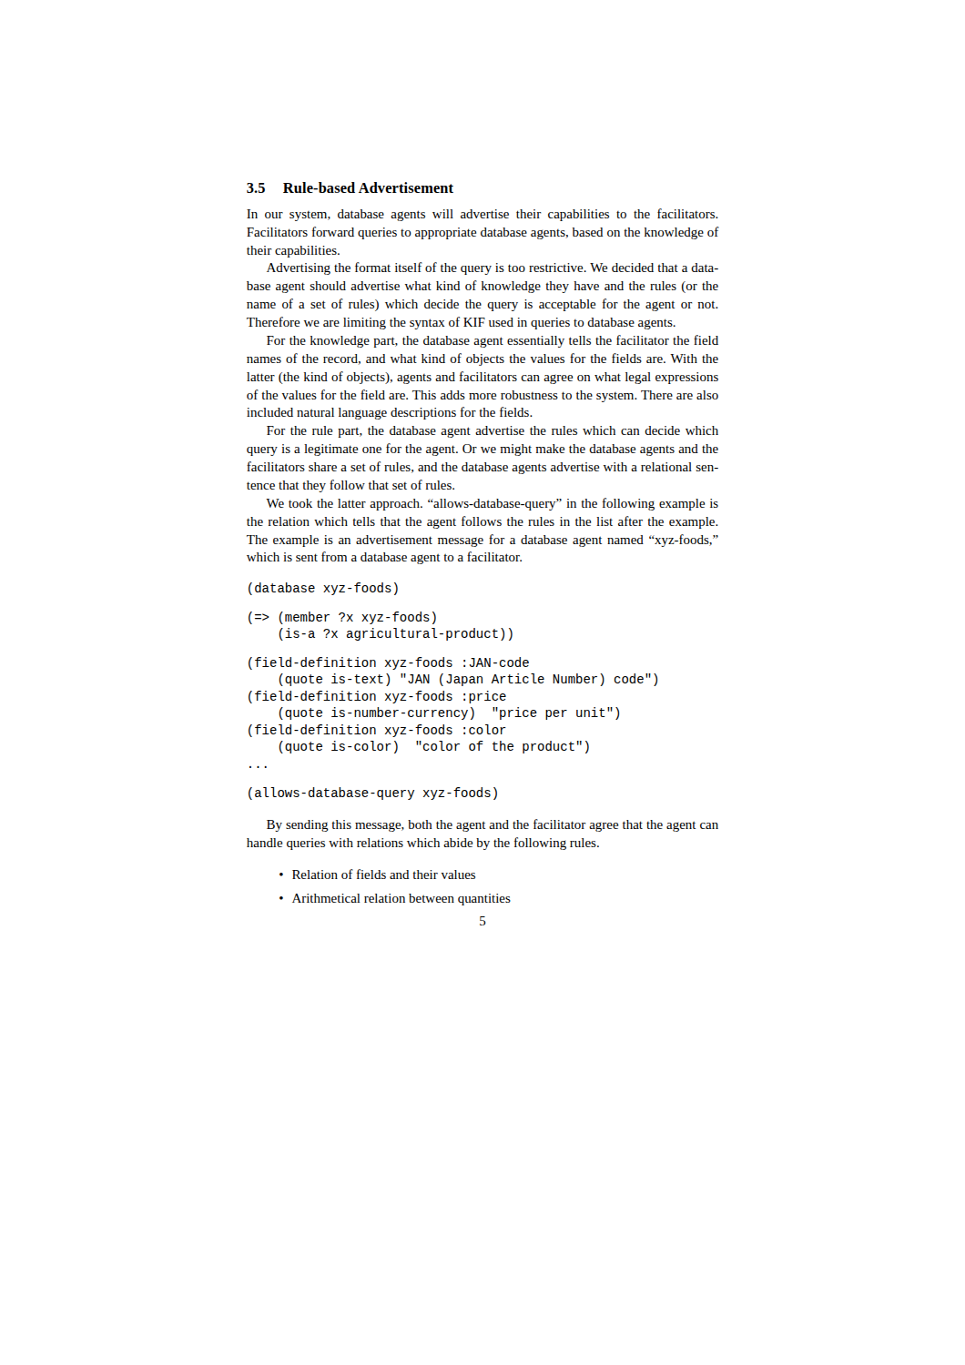3.5 Rule-based Advertisement
In our system, database agents will advertise their capabilities to the facilitators. Facilitators forward queries to appropriate database agents, based on the knowledge of their capabilities.
Advertising the format itself of the query is too restrictive. We decided that a database agent should advertise what kind of knowledge they have and the rules (or the name of a set of rules) which decide the query is acceptable for the agent or not. Therefore we are limiting the syntax of KIF used in queries to database agents.
For the knowledge part, the database agent essentially tells the facilitator the field names of the record, and what kind of objects the values for the fields are. With the latter (the kind of objects), agents and facilitators can agree on what legal expressions of the values for the field are. This adds more robustness to the system. There are also included natural language descriptions for the fields.
For the rule part, the database agent advertise the rules which can decide which query is a legitimate one for the agent. Or we might make the database agents and the facilitators share a set of rules, and the database agents advertise with a relational sentence that they follow that set of rules.
We took the latter approach. “allows-database-query” in the following example is the relation which tells that the agent follows the rules in the list after the example. The example is an advertisement message for a database agent named “xyz-foods,” which is sent from a database agent to a facilitator.
(database xyz-foods)
(=> (member ?x xyz-foods)
    (is-a ?x agricultural-product))
(field-definition xyz-foods :JAN-code
    (quote is-text) "JAN (Japan Article Number) code")
(field-definition xyz-foods :price
    (quote is-number-currency)  "price per unit")
(field-definition xyz-foods :color
    (quote is-color)  "color of the product")
...
(allows-database-query xyz-foods)
By sending this message, both the agent and the facilitator agree that the agent can handle queries with relations which abide by the following rules.
Relation of fields and their values
Arithmetical relation between quantities
5